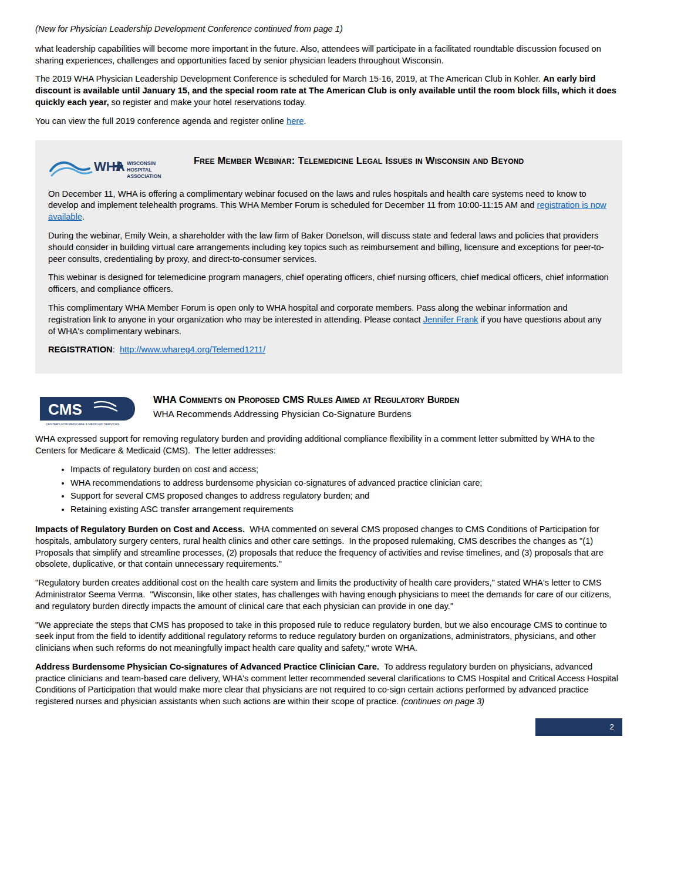(New for Physician Leadership Development Conference continued from page 1)
what leadership capabilities will become more important in the future. Also, attendees will participate in a facilitated roundtable discussion focused on sharing experiences, challenges and opportunities faced by senior physician leaders throughout Wisconsin.
The 2019 WHA Physician Leadership Development Conference is scheduled for March 15-16, 2019, at The American Club in Kohler. An early bird discount is available until January 15, and the special room rate at The American Club is only available until the room block fills, which it does quickly each year, so register and make your hotel reservations today.
You can view the full 2019 conference agenda and register online here.
WHA WISCONSIN HOSPITAL ASSOCIATION
Free Member Webinar: Telemedicine Legal Issues in Wisconsin and Beyond
On December 11, WHA is offering a complimentary webinar focused on the laws and rules hospitals and health care systems need to know to develop and implement telehealth programs. This WHA Member Forum is scheduled for December 11 from 10:00-11:15 AM and registration is now available.
During the webinar, Emily Wein, a shareholder with the law firm of Baker Donelson, will discuss state and federal laws and policies that providers should consider in building virtual care arrangements including key topics such as reimbursement and billing, licensure and exceptions for peer-to-peer consults, credentialing by proxy, and direct-to-consumer services.
This webinar is designed for telemedicine program managers, chief operating officers, chief nursing officers, chief medical officers, chief information officers, and compliance officers.
This complimentary WHA Member Forum is open only to WHA hospital and corporate members. Pass along the webinar information and registration link to anyone in your organization who may be interested in attending. Please contact Jennifer Frank if you have questions about any of WHA's complimentary webinars.
REGISTRATION: http://www.whareg4.org/Telemed1211/
CMS CENTERS FOR MEDICARE & MEDICAID SERVICES
WHA Comments on Proposed CMS Rules Aimed at Regulatory Burden
WHA Recommends Addressing Physician Co-Signature Burdens
WHA expressed support for removing regulatory burden and providing additional compliance flexibility in a comment letter submitted by WHA to the Centers for Medicare & Medicaid (CMS). The letter addresses:
Impacts of regulatory burden on cost and access;
WHA recommendations to address burdensome physician co-signatures of advanced practice clinician care;
Support for several CMS proposed changes to address regulatory burden; and
Retaining existing ASC transfer arrangement requirements
Impacts of Regulatory Burden on Cost and Access. WHA commented on several CMS proposed changes to CMS Conditions of Participation for hospitals, ambulatory surgery centers, rural health clinics and other care settings. In the proposed rulemaking, CMS describes the changes as "(1) Proposals that simplify and streamline processes, (2) proposals that reduce the frequency of activities and revise timelines, and (3) proposals that are obsolete, duplicative, or that contain unnecessary requirements."
"Regulatory burden creates additional cost on the health care system and limits the productivity of health care providers," stated WHA's letter to CMS Administrator Seema Verma. "Wisconsin, like other states, has challenges with having enough physicians to meet the demands for care of our citizens, and regulatory burden directly impacts the amount of clinical care that each physician can provide in one day."
"We appreciate the steps that CMS has proposed to take in this proposed rule to reduce regulatory burden, but we also encourage CMS to continue to seek input from the field to identify additional regulatory reforms to reduce regulatory burden on organizations, administrators, physicians, and other clinicians when such reforms do not meaningfully impact health care quality and safety," wrote WHA.
Address Burdensome Physician Co-signatures of Advanced Practice Clinician Care. To address regulatory burden on physicians, advanced practice clinicians and team-based care delivery, WHA's comment letter recommended several clarifications to CMS Hospital and Critical Access Hospital Conditions of Participation that would make more clear that physicians are not required to co-sign certain actions performed by advanced practice registered nurses and physician assistants when such actions are within their scope of practice. (continues on page 3)
2